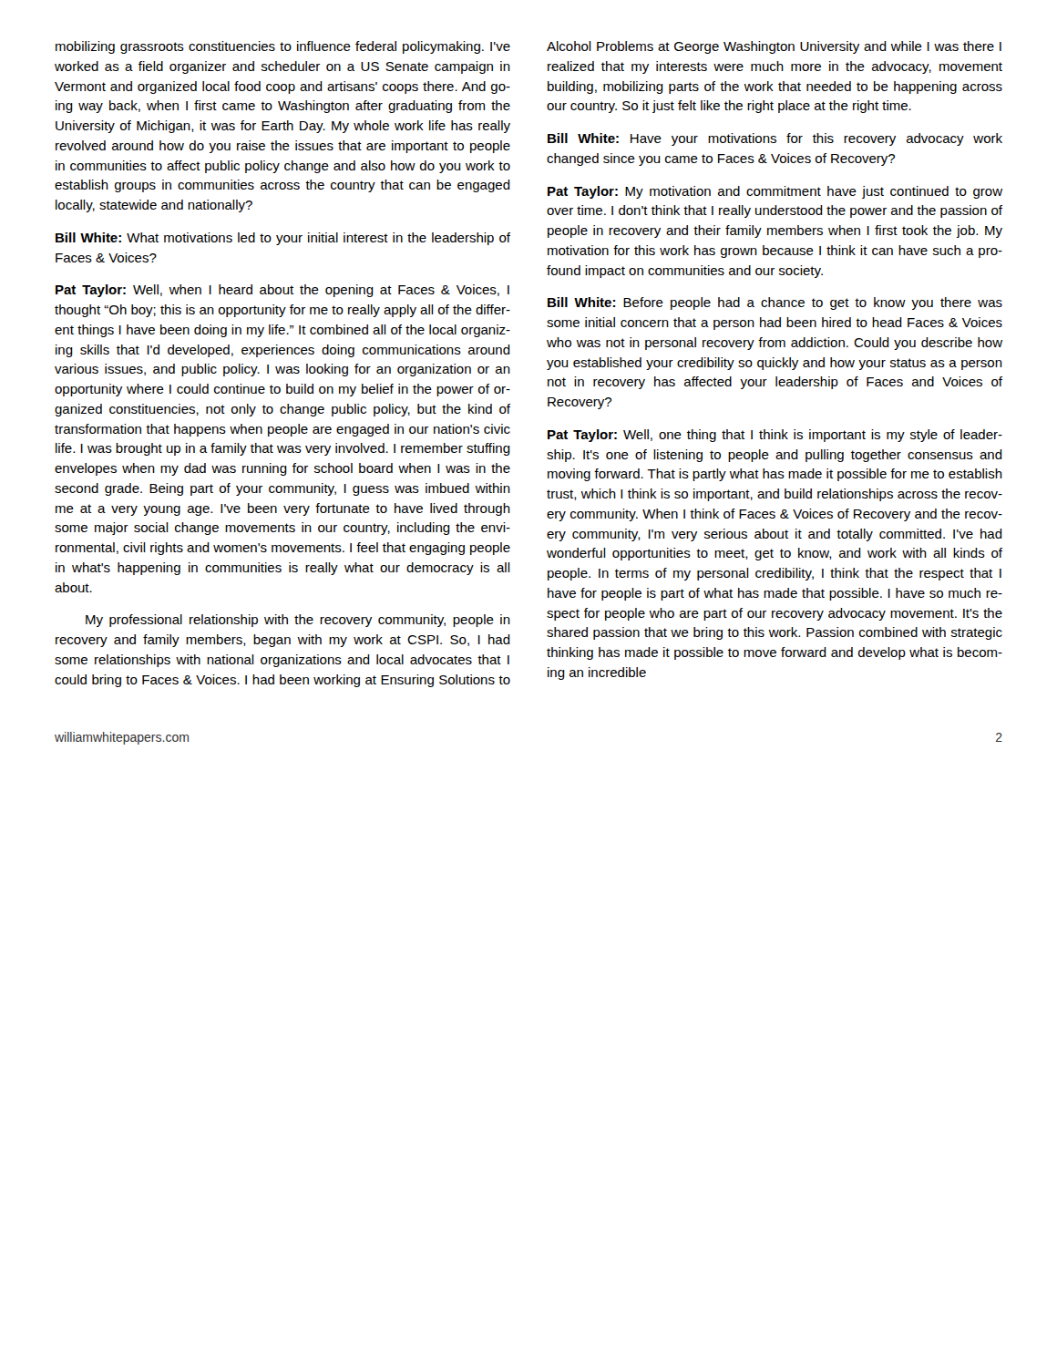mobilizing grassroots constituencies to influence federal policymaking. I've worked as a field organizer and scheduler on a US Senate campaign in Vermont and organized local food coop and artisans' coops there. And going way back, when I first came to Washington after graduating from the University of Michigan, it was for Earth Day. My whole work life has really revolved around how do you raise the issues that are important to people in communities to affect public policy change and also how do you work to establish groups in communities across the country that can be engaged locally, statewide and nationally?
Bill White: What motivations led to your initial interest in the leadership of Faces & Voices?
Pat Taylor: Well, when I heard about the opening at Faces & Voices, I thought “Oh boy; this is an opportunity for me to really apply all of the different things I have been doing in my life.” It combined all of the local organizing skills that I'd developed, experiences doing communications around various issues, and public policy. I was looking for an organization or an opportunity where I could continue to build on my belief in the power of organized constituencies, not only to change public policy, but the kind of transformation that happens when people are engaged in our nation's civic life. I was brought up in a family that was very involved. I remember stuffing envelopes when my dad was running for school board when I was in the second grade. Being part of your community, I guess was imbued within me at a very young age. I've been very fortunate to have lived through some major social change movements in our country, including the environmental, civil rights and women's movements. I feel that engaging people in what's happening in communities is really what our democracy is all about.
My professional relationship with the recovery community, people in recovery and family members, began with my work at CSPI. So, I had some relationships with national organizations and local advocates that I could bring to Faces & Voices. I had been working at Ensuring Solutions to Alcohol Problems at George Washington University and while I was there I realized that my interests were much more in the advocacy, movement building, mobilizing parts of the work that needed to be happening across our country. So it just felt like the right place at the right time.
Bill White: Have your motivations for this recovery advocacy work changed since you came to Faces & Voices of Recovery?
Pat Taylor: My motivation and commitment have just continued to grow over time. I don't think that I really understood the power and the passion of people in recovery and their family members when I first took the job. My motivation for this work has grown because I think it can have such a profound impact on communities and our society.
Bill White: Before people had a chance to get to know you there was some initial concern that a person had been hired to head Faces & Voices who was not in personal recovery from addiction. Could you describe how you established your credibility so quickly and how your status as a person not in recovery has affected your leadership of Faces and Voices of Recovery?
Pat Taylor: Well, one thing that I think is important is my style of leadership. It's one of listening to people and pulling together consensus and moving forward. That is partly what has made it possible for me to establish trust, which I think is so important, and build relationships across the recovery community. When I think of Faces & Voices of Recovery and the recovery community, I'm very serious about it and totally committed. I've had wonderful opportunities to meet, get to know, and work with all kinds of people. In terms of my personal credibility, I think that the respect that I have for people is part of what has made that possible. I have so much respect for people who are part of our recovery advocacy movement. It's the shared passion that we bring to this work. Passion combined with strategic thinking has made it possible to move forward and develop what is becoming an incredible
williamwhitepapers.com 2